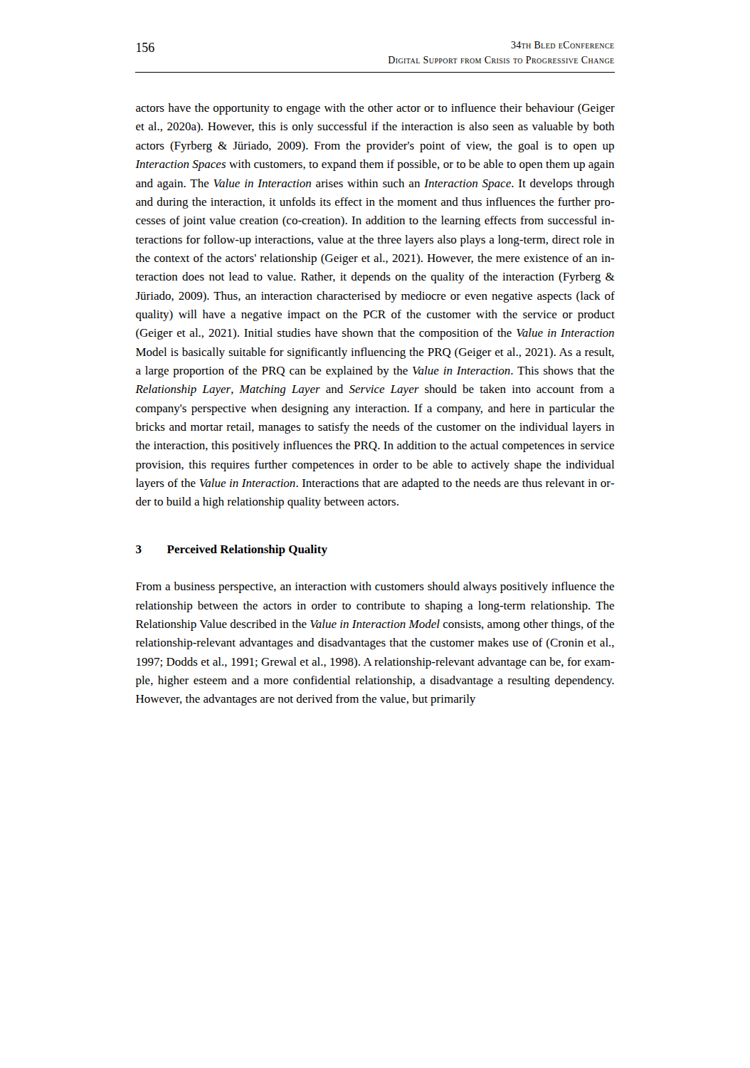156
34th Bled eConference Digital Support from Crisis to Progressive Change
actors have the opportunity to engage with the other actor or to influence their behaviour (Geiger et al., 2020a). However, this is only successful if the interaction is also seen as valuable by both actors (Fyrberg & Jüriado, 2009). From the provider's point of view, the goal is to open up Interaction Spaces with customers, to expand them if possible, or to be able to open them up again and again. The Value in Interaction arises within such an Interaction Space. It develops through and during the interaction, it unfolds its effect in the moment and thus influences the further processes of joint value creation (co-creation). In addition to the learning effects from successful interactions for follow-up interactions, value at the three layers also plays a long-term, direct role in the context of the actors' relationship (Geiger et al., 2021). However, the mere existence of an interaction does not lead to value. Rather, it depends on the quality of the interaction (Fyrberg & Jüriado, 2009). Thus, an interaction characterised by mediocre or even negative aspects (lack of quality) will have a negative impact on the PCR of the customer with the service or product (Geiger et al., 2021). Initial studies have shown that the composition of the Value in Interaction Model is basically suitable for significantly influencing the PRQ (Geiger et al., 2021). As a result, a large proportion of the PRQ can be explained by the Value in Interaction. This shows that the Relationship Layer, Matching Layer and Service Layer should be taken into account from a company's perspective when designing any interaction. If a company, and here in particular the bricks and mortar retail, manages to satisfy the needs of the customer on the individual layers in the interaction, this positively influences the PRQ. In addition to the actual competences in service provision, this requires further competences in order to be able to actively shape the individual layers of the Value in Interaction. Interactions that are adapted to the needs are thus relevant in order to build a high relationship quality between actors.
3 Perceived Relationship Quality
From a business perspective, an interaction with customers should always positively influence the relationship between the actors in order to contribute to shaping a long-term relationship. The Relationship Value described in the Value in Interaction Model consists, among other things, of the relationship-relevant advantages and disadvantages that the customer makes use of (Cronin et al., 1997; Dodds et al., 1991; Grewal et al., 1998). A relationship-relevant advantage can be, for example, higher esteem and a more confidential relationship, a disadvantage a resulting dependency. However, the advantages are not derived from the value, but primarily